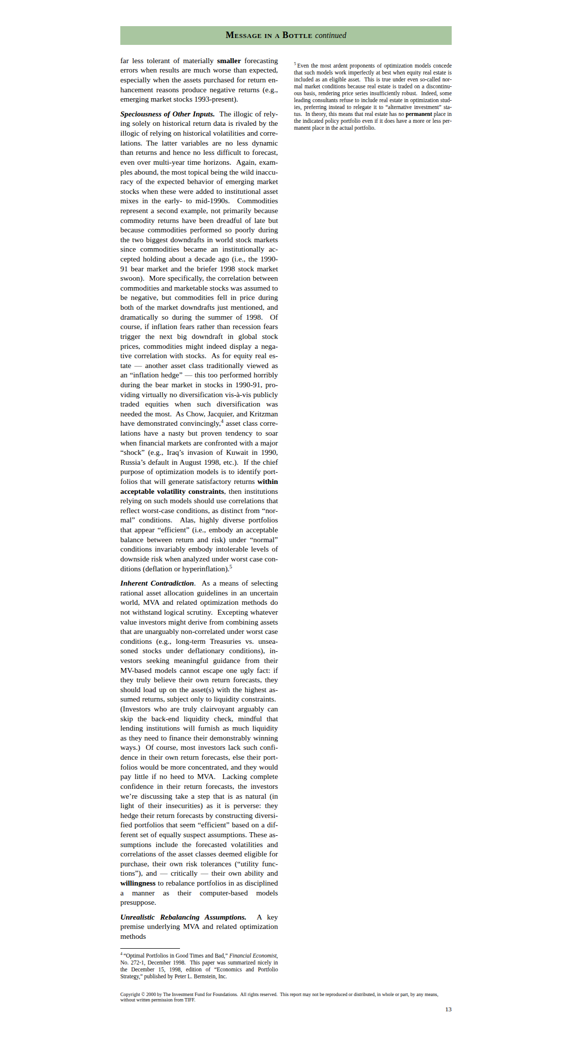Message in a Bottle continued
far less tolerant of materially smaller forecasting errors when results are much worse than expected, especially when the assets purchased for return enhancement reasons produce negative returns (e.g., emerging market stocks 1993-present).
Speciousness of Other Inputs. The illogic of relying solely on historical return data is rivaled by the illogic of relying on historical volatilities and correlations. The latter variables are no less dynamic than returns and hence no less difficult to forecast, even over multi-year time horizons. Again, examples abound, the most topical being the wild inaccuracy of the expected behavior of emerging market stocks when these were added to institutional asset mixes in the early- to mid-1990s. Commodities represent a second example, not primarily because commodity returns have been dreadful of late but because commodities performed so poorly during the two biggest downdrafts in world stock markets since commodities became an institutionally accepted holding about a decade ago (i.e., the 1990-91 bear market and the briefer 1998 stock market swoon). More specifically, the correlation between commodities and marketable stocks was assumed to be negative, but commodities fell in price during both of the market downdrafts just mentioned, and dramatically so during the summer of 1998. Of course, if inflation fears rather than recession fears trigger the next big downdraft in global stock prices, commodities might indeed display a negative correlation with stocks. As for equity real estate — another asset class traditionally viewed as an “inflation hedge” — this too performed horribly during the bear market in stocks in 1990-91, providing virtually no diversification vis-à-vis publicly traded equities when such diversification was needed the most. As Chow, Jacquier, and Kritzman have demonstrated convincingly,4 asset class correlations have a nasty but proven tendency to soar when financial markets are confronted with a major “shock” (e.g., Iraq’s invasion of Kuwait in 1990, Russia’s default in August 1998, etc.). If the chief purpose of optimization models is to identify portfolios that will generate satisfactory returns within acceptable volatility constraints, then institutions relying on such models should use correlations that reflect worst-case conditions, as distinct from “normal” conditions. Alas, highly diverse portfolios that appear “efficient” (i.e., embody an acceptable balance between return and risk) under “normal” conditions invariably embody intolerable levels of downside risk when analyzed under worst case conditions (deflation or hyperinflation).5
Inherent Contradiction. As a means of selecting rational asset allocation guidelines in an uncertain world, MVA and related optimization methods do not withstand logical scrutiny. Excepting whatever value investors might derive from combining assets that are unarguably non-correlated under worst case conditions (e.g., long-term Treasuries vs. unseasoned stocks under deflationary conditions), investors seeking meaningful guidance from their MV-based models cannot escape one ugly fact: if they truly believe their own return forecasts, they should load up on the asset(s) with the highest assumed returns, subject only to liquidity constraints. (Investors who are truly clairvoyant arguably can skip the back-end liquidity check, mindful that lending institutions will furnish as much liquidity as they need to finance their demonstrably winning ways.) Of course, most investors lack such confidence in their own return forecasts, else their portfolios would be more concentrated, and they would pay little if no heed to MVA. Lacking complete confidence in their return forecasts, the investors we’re discussing take a step that is as natural (in light of their insecurities) as it is perverse: they hedge their return forecasts by constructing diversified portfolios that seem “efficient” based on a different set of equally suspect assumptions. These assumptions include the forecasted volatilities and correlations of the asset classes deemed eligible for purchase, their own risk tolerances (“utility functions”), and — critically — their own ability and willingness to rebalance portfolios in as disciplined a manner as their computer-based models presuppose.
Unrealistic Rebalancing Assumptions. A key premise underlying MVA and related optimization methods
4 “Optimal Portfolios in Good Times and Bad,” Financial Economist, No. 272-1, December 1998. This paper was summarized nicely in the December 15, 1998, edition of “Economics and Portfolio Strategy,” published by Peter L. Bernstein, Inc.
5 Even the most ardent proponents of optimization models concede that such models work imperfectly at best when equity real estate is included as an eligible asset. This is true under even so-called normal market conditions because real estate is traded on a discontinuous basis, rendering price series insufficiently robust. Indeed, some leading consultants refuse to include real estate in optimization studies, preferring instead to relegate it to “alternative investment” status. In theory, this means that real estate has no permanent place in the indicated policy portfolio even if it does have a more or less permanent place in the actual portfolio.
Copyright © 2000 by The Investment Fund for Foundations. All rights reserved. This report may not be reproduced or distributed, in whole or part, by any means, without written permission from TIFF.
13